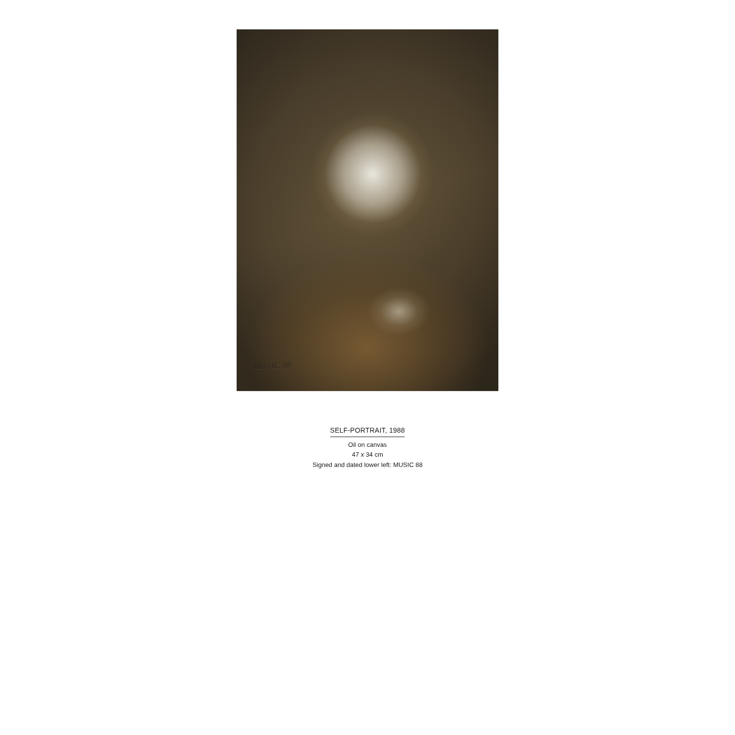SELF-PORTRAIT, 1988
Oil on canvas 47 x 34 cm Signed and dated lower left: MUSIC 88